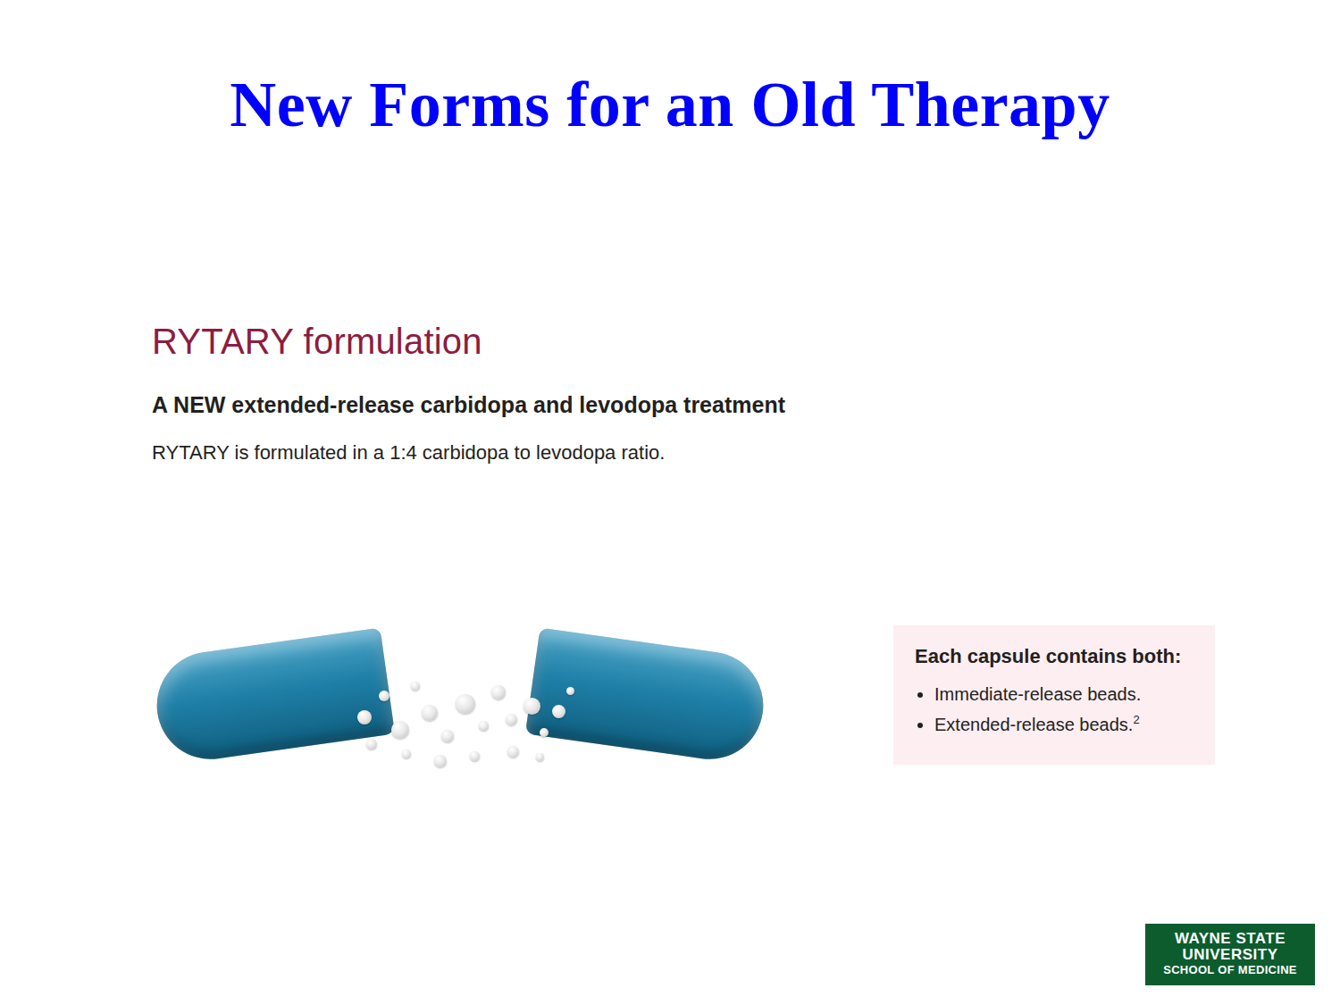New Forms for an Old Therapy
RYTARY formulation
A NEW extended-release carbidopa and levodopa treatment
RYTARY is formulated in a 1:4 carbidopa to levodopa ratio.
Each capsule contains both:
Immediate-release beads.
Extended-release beads.2
WAYNE STATE
UNIVERSITY
SCHOOL OF MEDICINE